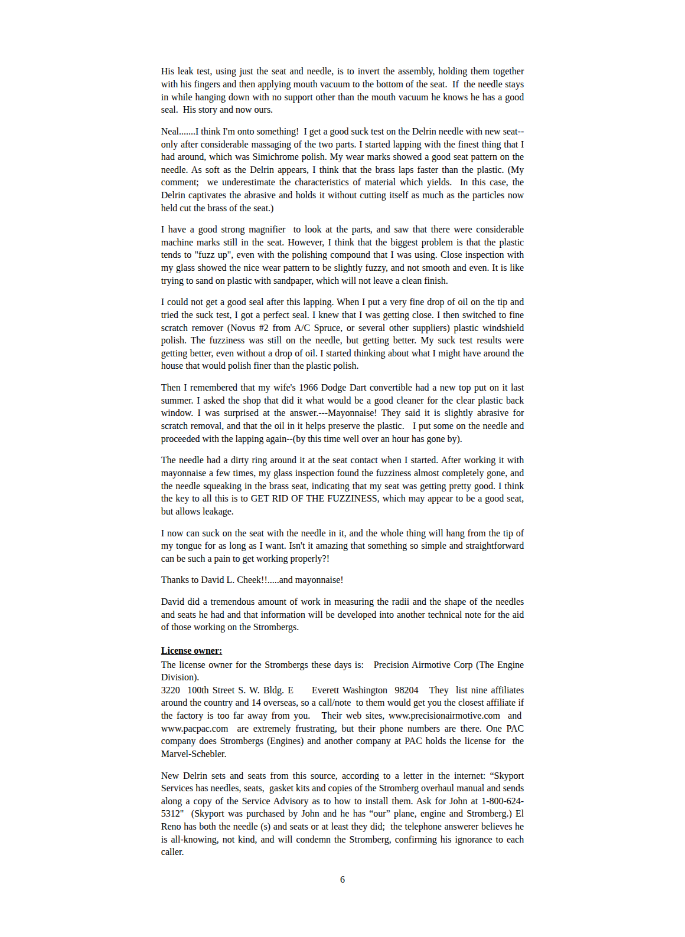His leak test, using just the seat and needle, is to invert the assembly, holding them together with his fingers and then applying mouth vacuum to the bottom of the seat. If the needle stays in while hanging down with no support other than the mouth vacuum he knows he has a good seal. His story and now ours.
Neal.......I think I'm onto something! I get a good suck test on the Delrin needle with new seat--only after considerable massaging of the two parts. I started lapping with the finest thing that I had around, which was Simichrome polish. My wear marks showed a good seat pattern on the needle. As soft as the Delrin appears, I think that the brass laps faster than the plastic. (My comment; we underestimate the characteristics of material which yields. In this case, the Delrin captivates the abrasive and holds it without cutting itself as much as the particles now held cut the brass of the seat.)
I have a good strong magnifier to look at the parts, and saw that there were considerable machine marks still in the seat. However, I think that the biggest problem is that the plastic tends to "fuzz up", even with the polishing compound that I was using. Close inspection with my glass showed the nice wear pattern to be slightly fuzzy, and not smooth and even. It is like trying to sand on plastic with sandpaper, which will not leave a clean finish.
I could not get a good seal after this lapping. When I put a very fine drop of oil on the tip and tried the suck test, I got a perfect seal. I knew that I was getting close. I then switched to fine scratch remover (Novus #2 from A/C Spruce, or several other suppliers) plastic windshield polish. The fuzziness was still on the needle, but getting better. My suck test results were getting better, even without a drop of oil. I started thinking about what I might have around the house that would polish finer than the plastic polish.
Then I remembered that my wife's 1966 Dodge Dart convertible had a new top put on it last summer. I asked the shop that did it what would be a good cleaner for the clear plastic back window. I was surprised at the answer.---Mayonnaise! They said it is slightly abrasive for scratch removal, and that the oil in it helps preserve the plastic. I put some on the needle and proceeded with the lapping again--(by this time well over an hour has gone by).
The needle had a dirty ring around it at the seat contact when I started. After working it with mayonnaise a few times, my glass inspection found the fuzziness almost completely gone, and the needle squeaking in the brass seat, indicating that my seat was getting pretty good. I think the key to all this is to GET RID OF THE FUZZINESS, which may appear to be a good seat, but allows leakage.
I now can suck on the seat with the needle in it, and the whole thing will hang from the tip of my tongue for as long as I want. Isn't it amazing that something so simple and straightforward can be such a pain to get working properly?!
Thanks to David L. Cheek!!.....and mayonnaise!
David did a tremendous amount of work in measuring the radii and the shape of the needles and seats he had and that information will be developed into another technical note for the aid of those working on the Strombergs.
License owner:
The license owner for the Strombergs these days is: Precision Airmotive Corp (The Engine Division).
3220 100th Street S. W. Bldg. E Everett Washington 98204 They list nine affiliates around the country and 14 overseas, so a call/note to them would get you the closest affiliate if the factory is too far away from you. Their web sites, www.precisionairmotive.com and www.pacpac.com are extremely frustrating, but their phone numbers are there. One PAC company does Strombergs (Engines) and another company at PAC holds the license for the Marvel-Schebler.
New Delrin sets and seats from this source, according to a letter in the internet: “Skyport Services has needles, seats, gasket kits and copies of the Stromberg overhaul manual and sends along a copy of the Service Advisory as to how to install them. Ask for John at 1-800-624-5312" (Skyport was purchased by John and he has “our” plane, engine and Stromberg.) El Reno has both the needle (s) and seats or at least they did; the telephone answerer believes he is all-knowing, not kind, and will condemn the Stromberg, confirming his ignorance to each caller.
6